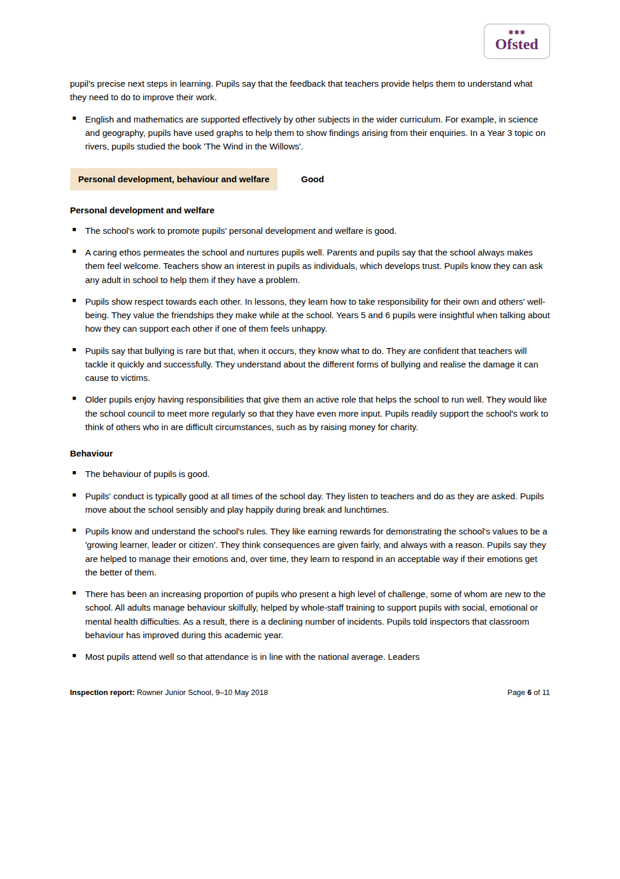✱✱✱
Ofsted
pupil's precise next steps in learning. Pupils say that the feedback that teachers provide helps them to understand what they need to do to improve their work.
English and mathematics are supported effectively by other subjects in the wider curriculum. For example, in science and geography, pupils have used graphs to help them to show findings arising from their enquiries. In a Year 3 topic on rivers, pupils studied the book 'The Wind in the Willows'.
Personal development, behaviour and welfare
Good
Personal development and welfare
The school's work to promote pupils' personal development and welfare is good.
A caring ethos permeates the school and nurtures pupils well. Parents and pupils say that the school always makes them feel welcome. Teachers show an interest in pupils as individuals, which develops trust. Pupils know they can ask any adult in school to help them if they have a problem.
Pupils show respect towards each other. In lessons, they learn how to take responsibility for their own and others' well-being. They value the friendships they make while at the school. Years 5 and 6 pupils were insightful when talking about how they can support each other if one of them feels unhappy.
Pupils say that bullying is rare but that, when it occurs, they know what to do. They are confident that teachers will tackle it quickly and successfully. They understand about the different forms of bullying and realise the damage it can cause to victims.
Older pupils enjoy having responsibilities that give them an active role that helps the school to run well. They would like the school council to meet more regularly so that they have even more input. Pupils readily support the school's work to think of others who in are difficult circumstances, such as by raising money for charity.
Behaviour
The behaviour of pupils is good.
Pupils' conduct is typically good at all times of the school day. They listen to teachers and do as they are asked. Pupils move about the school sensibly and play happily during break and lunchtimes.
Pupils know and understand the school's rules. They like earning rewards for demonstrating the school's values to be a 'growing learner, leader or citizen'. They think consequences are given fairly, and always with a reason. Pupils say they are helped to manage their emotions and, over time, they learn to respond in an acceptable way if their emotions get the better of them.
There has been an increasing proportion of pupils who present a high level of challenge, some of whom are new to the school. All adults manage behaviour skilfully, helped by whole-staff training to support pupils with social, emotional or mental health difficulties. As a result, there is a declining number of incidents. Pupils told inspectors that classroom behaviour has improved during this academic year.
Most pupils attend well so that attendance is in line with the national average. Leaders
Inspection report: Rowner Junior School, 9–10 May 2018
Page 6 of 11